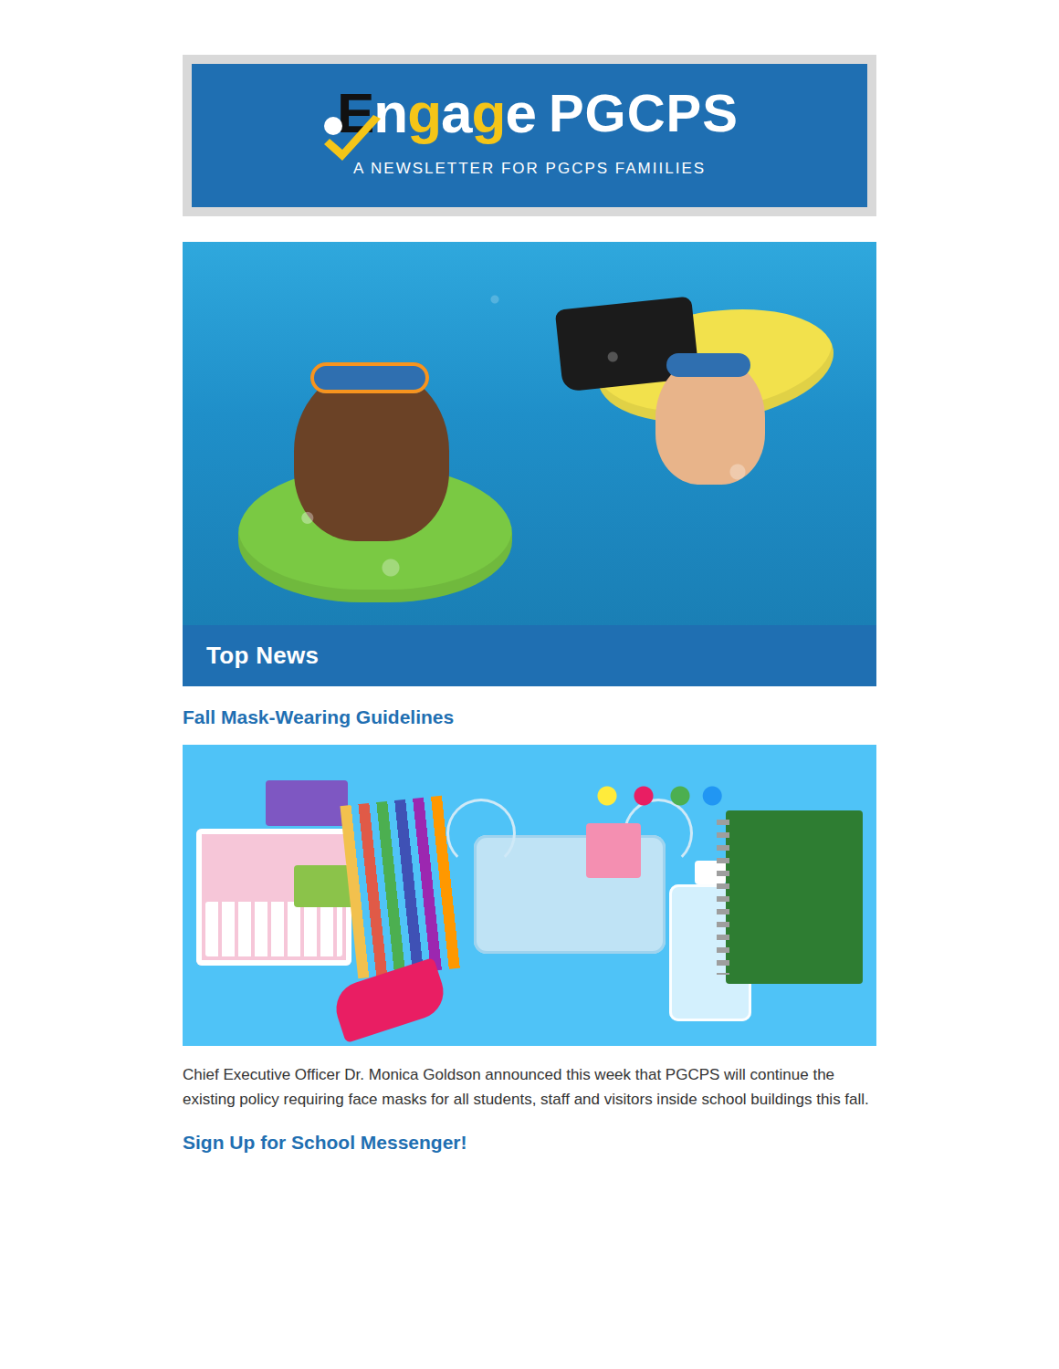Engage PGCPS
A NEWSLETTER FOR PGCPS FAMIILIES
Top News
Fall Mask-Wearing Guidelines
Chief Executive Officer Dr. Monica Goldson announced this week that PGCPS will continue the existing policy requiring face masks for all students, staff and visitors inside school buildings this fall.
Sign Up for School Messenger!